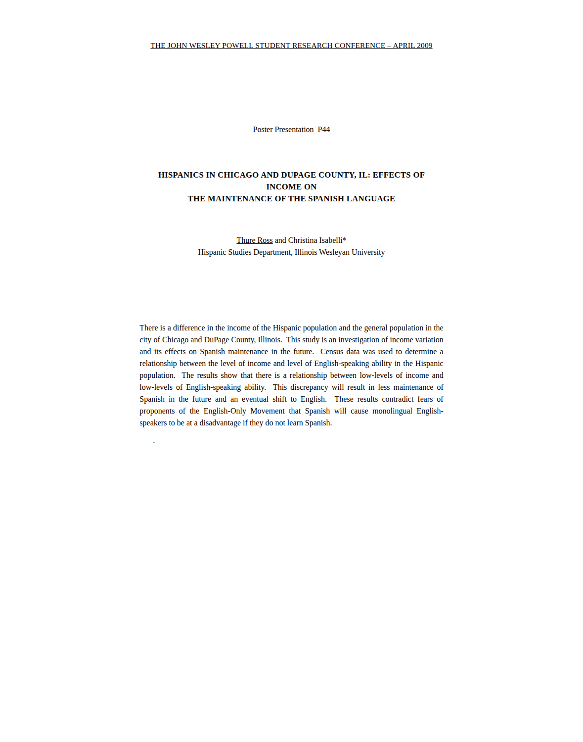THE JOHN WESLEY POWELL STUDENT RESEARCH CONFERENCE – APRIL 2009
Poster Presentation P44
HISPANICS IN CHICAGO AND DUPAGE COUNTY, IL: EFFECTS OF INCOME ON
THE MAINTENANCE OF THE SPANISH LANGUAGE
Thure Ross and Christina Isabelli*
Hispanic Studies Department, Illinois Wesleyan University
There is a difference in the income of the Hispanic population and the general population in the city of Chicago and DuPage County, Illinois. This study is an investigation of income variation and its effects on Spanish maintenance in the future. Census data was used to determine a relationship between the level of income and level of English-speaking ability in the Hispanic population. The results show that there is a relationship between low-levels of income and low-levels of English-speaking ability. This discrepancy will result in less maintenance of Spanish in the future and an eventual shift to English. These results contradict fears of proponents of the English-Only Movement that Spanish will cause monolingual English-speakers to be at a disadvantage if they do not learn Spanish. .